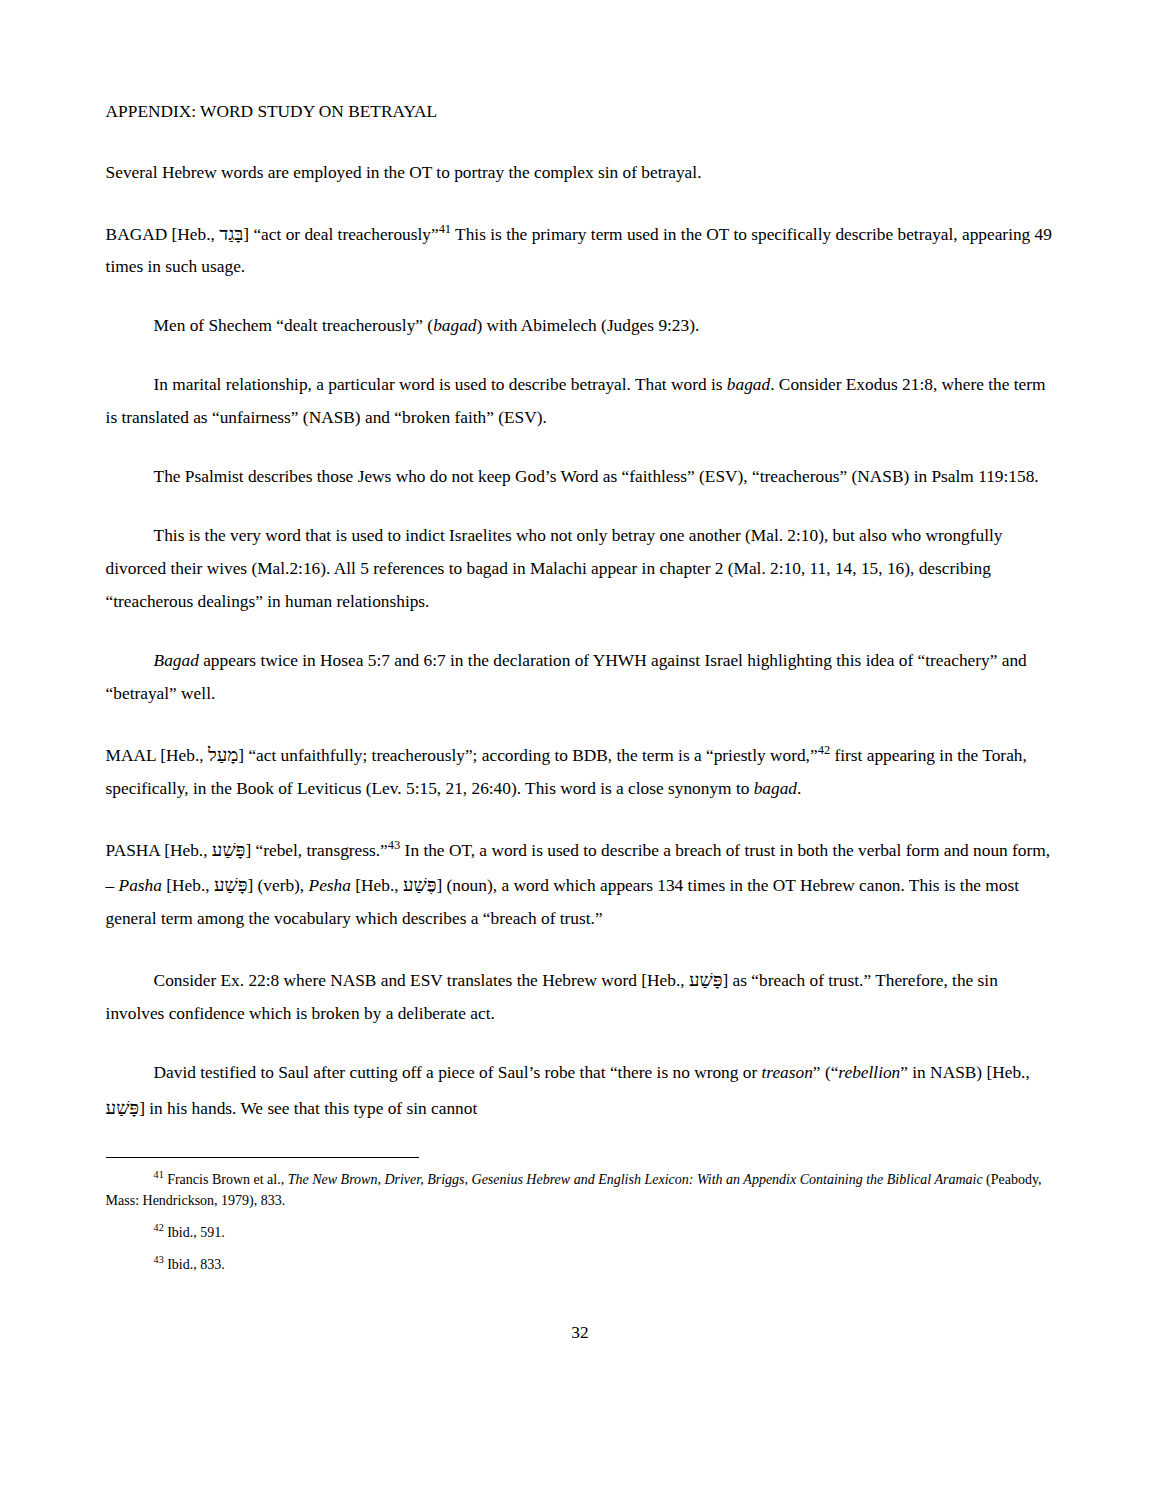APPENDIX: WORD STUDY ON BETRAYAL
Several Hebrew words are employed in the OT to portray the complex sin of betrayal.
BAGAD [Heb., בָּגַד] “act or deal treacherously”41 This is the primary term used in the OT to specifically describe betrayal, appearing 49 times in such usage.
Men of Shechem “dealt treacherously” (bagad) with Abimelech (Judges 9:23).
In marital relationship, a particular word is used to describe betrayal. That word is bagad. Consider Exodus 21:8, where the term is translated as “unfairness” (NASB) and “broken faith” (ESV).
The Psalmist describes those Jews who do not keep God’s Word as “faithless” (ESV), “treacherous” (NASB) in Psalm 119:158.
This is the very word that is used to indict Israelites who not only betray one another (Mal. 2:10), but also who wrongfully divorced their wives (Mal.2:16). All 5 references to bagad in Malachi appear in chapter 2 (Mal. 2:10, 11, 14, 15, 16), describing “treacherous dealings” in human relationships.
Bagad appears twice in Hosea 5:7 and 6:7 in the declaration of YHWH against Israel highlighting this idea of “treachery” and “betrayal” well.
MAAL [Heb., מָעַל] “act unfaithfully; treacherously”; according to BDB, the term is a “priestly word,”42 first appearing in the Torah, specifically, in the Book of Leviticus (Lev. 5:15, 21, 26:40). This word is a close synonym to bagad.
PASHA [Heb., פָּשַׁע] “rebel, transgress.”43 In the OT, a word is used to describe a breach of trust in both the verbal form and noun form, – Pasha [Heb., פָּשַׁע] (verb), Pesha [Heb., פֶּשַׁע] (noun), a word which appears 134 times in the OT Hebrew canon. This is the most general term among the vocabulary which describes a “breach of trust.”
Consider Ex. 22:8 where NASB and ESV translates the Hebrew word [Heb., פָּשַׁע] as “breach of trust.” Therefore, the sin involves confidence which is broken by a deliberate act.
David testified to Saul after cutting off a piece of Saul’s robe that “there is no wrong or treason” (“rebellion” in NASB) [Heb., פָּשַׁע] in his hands. We see that this type of sin cannot
41 Francis Brown et al., The New Brown, Driver, Briggs, Gesenius Hebrew and English Lexicon: With an Appendix Containing the Biblical Aramaic (Peabody, Mass: Hendrickson, 1979), 833.
42 Ibid., 591.
43 Ibid., 833.
32